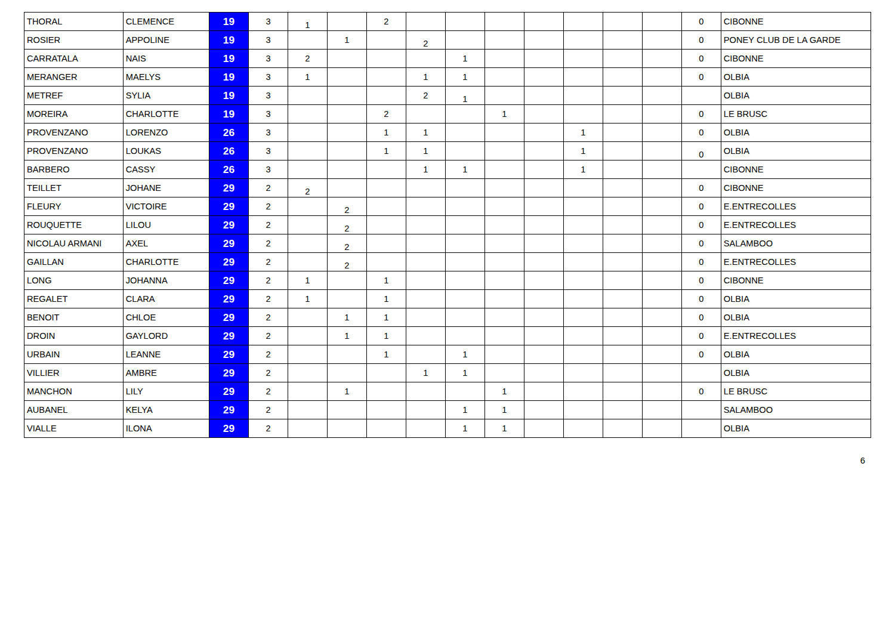| THORAL | CLEMENCE | 19 | 3 | 1 | | 2 | | | | | | | | 0 | CIBONNE |
| ROSIER | APPOLINE | 19 | 3 | | 1 | | 2 | | | | | | | 0 | PONEY CLUB DE LA GARDE |
| CARRATALA | NAIS | 19 | 3 | 2 | | | | 1 | | | | | | 0 | CIBONNE |
| MERANGER | MAELYS | 19 | 3 | 1 | | | 1 | 1 | | | | | | 0 | OLBIA |
| METREF | SYLIA | 19 | 3 | | | | 2 | 1 | | | | | | | OLBIA |
| MOREIRA | CHARLOTTE | 19 | 3 | | | 2 | | | 1 | | | | | 0 | LE BRUSC |
| PROVENZANO | LORENZO | 26 | 3 | | | 1 | 1 | | | | 1 | | | 0 | OLBIA |
| PROVENZANO | LOUKAS | 26 | 3 | | | 1 | 1 | | | | 1 | | | 0 | OLBIA |
| BARBERO | CASSY | 26 | 3 | | | | 1 | 1 | | | 1 | | | | CIBONNE |
| TEILLET | JOHANE | 29 | 2 | 2 | | | | | | | | | | 0 | CIBONNE |
| FLEURY | VICTOIRE | 29 | 2 | | 2 | | | | | | | | | 0 | E.ENTRECOLLES |
| ROUQUETTE | LILOU | 29 | 2 | | 2 | | | | | | | | | 0 | E.ENTRECOLLES |
| NICOLAU ARMANI | AXEL | 29 | 2 | | 2 | | | | | | | | | 0 | SALAMBOO |
| GAILLAN | CHARLOTTE | 29 | 2 | | 2 | | | | | | | | | 0 | E.ENTRECOLLES |
| LONG | JOHANNA | 29 | 2 | 1 | | 1 | | | | | | | | 0 | CIBONNE |
| REGALET | CLARA | 29 | 2 | 1 | | 1 | | | | | | | | 0 | OLBIA |
| BENOIT | CHLOE | 29 | 2 | | 1 | 1 | | | | | | | | 0 | OLBIA |
| DROIN | GAYLORD | 29 | 2 | | 1 | 1 | | | | | | | | 0 | E.ENTRECOLLES |
| URBAIN | LEANNE | 29 | 2 | | | 1 | | 1 | | | | | | 0 | OLBIA |
| VILLIER | AMBRE | 29 | 2 | | | | 1 | 1 | | | | | | | OLBIA |
| MANCHON | LILY | 29 | 2 | | 1 | | | | 1 | | | | | 0 | LE BRUSC |
| AUBANEL | KELYA | 29 | 2 | | | | | 1 | 1 | | | | | | SALAMBOO |
| VIALLE | ILONA | 29 | 2 | | | | | 1 | 1 | | | | | | OLBIA |
6